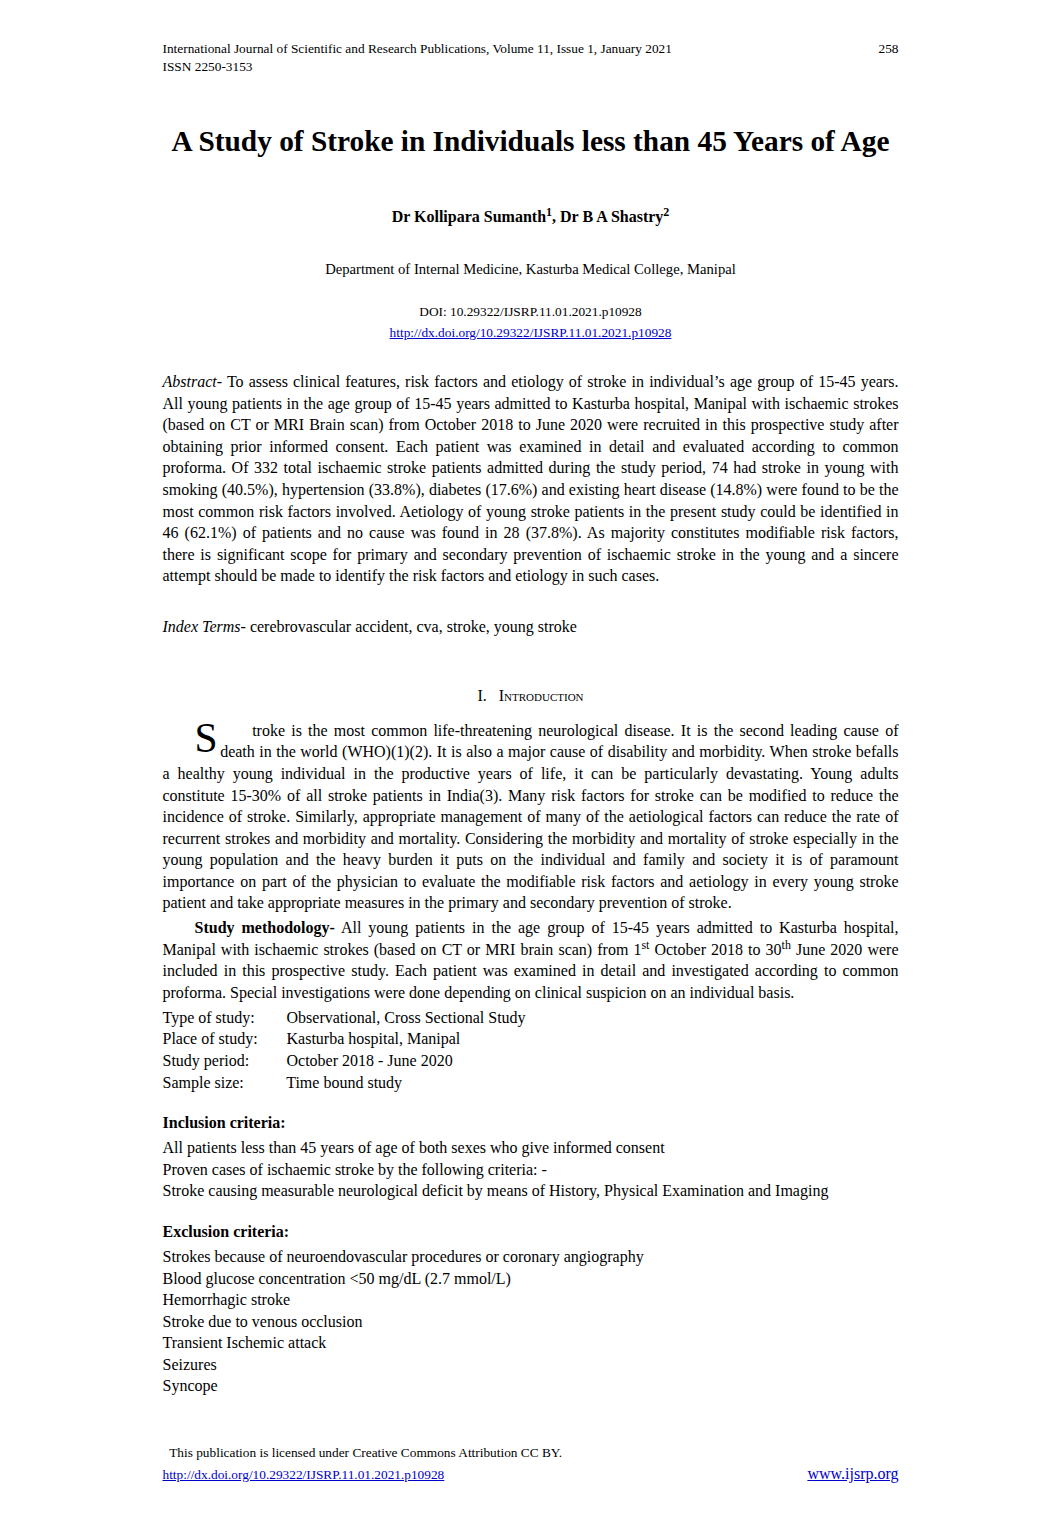International Journal of Scientific and Research Publications, Volume 11, Issue 1, January 2021 258
ISSN 2250-3153
A Study of Stroke in Individuals less than 45 Years of Age
Dr Kollipara Sumanth1, Dr B A Shastry2
Department of Internal Medicine, Kasturba Medical College, Manipal
DOI: 10.29322/IJSRP.11.01.2021.p10928
http://dx.doi.org/10.29322/IJSRP.11.01.2021.p10928
Abstract- To assess clinical features, risk factors and etiology of stroke in individual’s age group of 15-45 years. All young patients in the age group of 15-45 years admitted to Kasturba hospital, Manipal with ischaemic strokes (based on CT or MRI Brain scan) from October 2018 to June 2020 were recruited in this prospective study after obtaining prior informed consent. Each patient was examined in detail and evaluated according to common proforma. Of 332 total ischaemic stroke patients admitted during the study period, 74 had stroke in young with smoking (40.5%), hypertension (33.8%), diabetes (17.6%) and existing heart disease (14.8%) were found to be the most common risk factors involved. Aetiology of young stroke patients in the present study could be identified in 46 (62.1%) of patients and no cause was found in 28 (37.8%). As majority constitutes modifiable risk factors, there is significant scope for primary and secondary prevention of ischaemic stroke in the young and a sincere attempt should be made to identify the risk factors and etiology in such cases.
Index Terms- cerebrovascular accident, cva, stroke, young stroke
I. Introduction
Stroke is the most common life-threatening neurological disease. It is the second leading cause of death in the world (WHO)(1)(2). It is also a major cause of disability and morbidity. When stroke befalls a healthy young individual in the productive years of life, it can be particularly devastating. Young adults constitute 15-30% of all stroke patients in India(3). Many risk factors for stroke can be modified to reduce the incidence of stroke. Similarly, appropriate management of many of the aetiological factors can reduce the rate of recurrent strokes and morbidity and mortality. Considering the morbidity and mortality of stroke especially in the young population and the heavy burden it puts on the individual and family and society it is of paramount importance on part of the physician to evaluate the modifiable risk factors and aetiology in every young stroke patient and take appropriate measures in the primary and secondary prevention of stroke.
Study methodology- All young patients in the age group of 15-45 years admitted to Kasturba hospital, Manipal with ischaemic strokes (based on CT or MRI brain scan) from 1st October 2018 to 30th June 2020 were included in this prospective study. Each patient was examined in detail and investigated according to common proforma. Special investigations were done depending on clinical suspicion on an individual basis.
Type of study: Observational, Cross Sectional Study
Place of study: Kasturba hospital, Manipal
Study period: October 2018 - June 2020
Sample size: Time bound study
Inclusion criteria:
All patients less than 45 years of age of both sexes who give informed consent
Proven cases of ischaemic stroke by the following criteria: -
Stroke causing measurable neurological deficit by means of History, Physical Examination and Imaging
Exclusion criteria:
Strokes because of neuroendovascular procedures or coronary angiography
Blood glucose concentration <50 mg/dL (2.7 mmol/L)
Hemorrhagic stroke
Stroke due to venous occlusion
Transient Ischemic attack
Seizures
Syncope
This publication is licensed under Creative Commons Attribution CC BY.
http://dx.doi.org/10.29322/IJSRP.11.01.2021.p10928 www.ijsrp.org